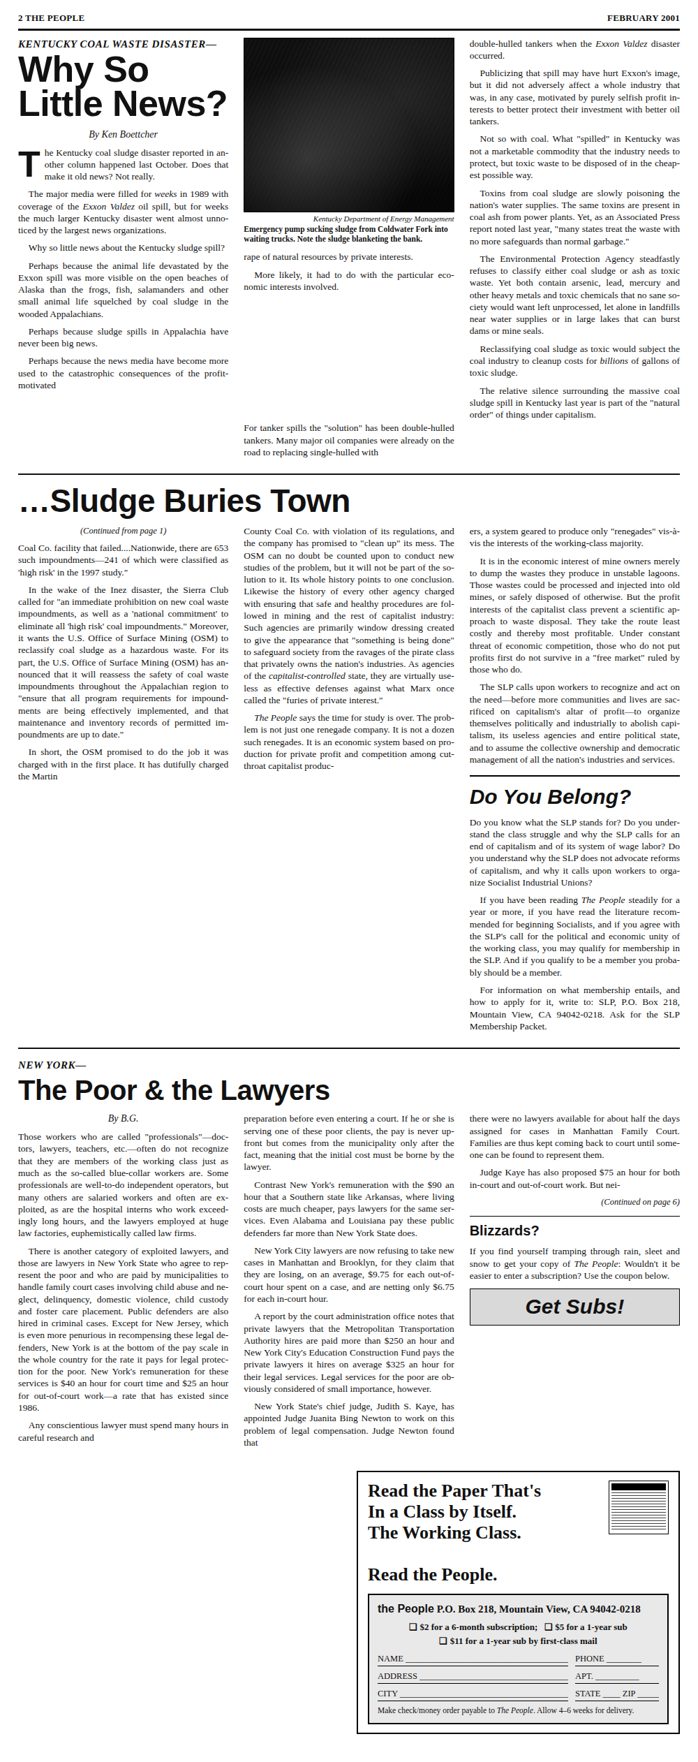2 THE PEOPLE
FEBRUARY 2001
Kentucky Coal Waste Disaster—
Why So Little News?
By Ken Boettcher
The Kentucky coal sludge disaster reported in another column happened last October. Does that make it old news? Not really.
The major media were filled for weeks in 1989 with coverage of the Exxon Valdez oil spill, but for weeks the much larger Kentucky disaster went almost unnoticed by the largest news organizations.
Why so little news about the Kentucky sludge spill?
Perhaps because the animal life devastated by the Exxon spill was more visible on the open beaches of Alaska than the frogs, fish, salamanders and other small animal life squelched by coal sludge in the wooded Appalachians.
Perhaps because sludge spills in Appalachia have never been big news.
Perhaps because the news media have become more used to the catastrophic consequences of the profit-motivated
Kentucky Department of Energy Management
Emergency pump sucking sludge from Coldwater Fork into waiting trucks. Note the sludge blanketing the bank.
rape of natural resources by private interests.
More likely, it had to do with the particular economic interests involved.
double-hulled tankers when the Exxon Valdez disaster occurred.
Publicizing that spill may have hurt Exxon's image, but it did not adversely affect a whole industry that was, in any case, motivated by purely selfish profit interests to better protect their investment with better oil tankers.
Not so with coal. What "spilled" in Kentucky was not a marketable commodity that the industry needs to protect, but toxic waste to be disposed of in the cheapest possible way.
Toxins from coal sludge are slowly poisoning the nation's water supplies. The same toxins are present in coal ash from power plants. Yet, as an Associated Press report noted last year, "many states treat the waste with no more safeguards than normal garbage."
The Environmental Protection Agency steadfastly refuses to classify either coal sludge or ash as toxic waste. Yet both contain arsenic, lead, mercury and other heavy metals and toxic chemicals that no sane society would want left unprocessed, let alone in landfills near water supplies or in large lakes that can burst dams or mine seals.
Reclassifying coal sludge as toxic would subject the coal industry to cleanup costs for billions of gallons of toxic sludge.
The relative silence surrounding the massive coal sludge spill in Kentucky last year is part of the "natural order" of things under capitalism.
For tanker spills the "solution" has been double-hulled tankers. Many major oil companies were already on the road to replacing single-hulled with
…Sludge Buries Town
(Continued from page 1)
Coal Co. facility that failed....Nationwide, there are 653 such impoundments—241 of which were classified as 'high risk' in the 1997 study."
In the wake of the Inez disaster, the Sierra Club called for "an immediate prohibition on new coal waste impoundments, as well as a 'national commitment' to eliminate all 'high risk' coal impoundments." Moreover, it wants the U.S. Office of Surface Mining (OSM) to reclassify coal sludge as a hazardous waste. For its part, the U.S. Office of Surface Mining (OSM) has announced that it will reassess the safety of coal waste impoundments throughout the Appalachian region to "ensure that all program requirements for impoundments are being effectively implemented, and that maintenance and inventory records of permitted impoundments are up to date."
In short, the OSM promised to do the job it was charged with in the first place. It has dutifully charged the Martin
County Coal Co. with violation of its regulations, and the company has promised to "clean up" its mess. The OSM can no doubt be counted upon to conduct new studies of the problem, but it will not be part of the solution to it. Its whole history points to one conclusion. Likewise the history of every other agency charged with ensuring that safe and healthy procedures are followed in mining and the rest of capitalist industry: Such agencies are primarily window dressing created to give the appearance that "something is being done" to safeguard society from the ravages of the pirate class that privately owns the nation's industries. As agencies of the capitalist-controlled state, they are virtually useless as effective defenses against what Marx once called the "furies of private interest."
The People says the time for study is over. The problem is not just one renegade company. It is not a dozen such renegades. It is an economic system based on production for private profit and competition among cutthroat capitalist produc-
ers, a system geared to produce only "renegades" vis-à-vis the interests of the working-class majority.
It is in the economic interest of mine owners merely to dump the wastes they produce in unstable lagoons. Those wastes could be processed and injected into old mines, or safely disposed of otherwise. But the profit interests of the capitalist class prevent a scientific approach to waste disposal. They take the route least costly and thereby most profitable. Under constant threat of economic competition, those who do not put profits first do not survive in a "free market" ruled by those who do.
The SLP calls upon workers to recognize and act on the need—before more communities and lives are sacrificed on capitalism's altar of profit—to organize themselves politically and industrially to abolish capitalism, its useless agencies and entire political state, and to assume the collective ownership and democratic management of all the nation's industries and services.
Do You Belong?
Do you know what the SLP stands for? Do you understand the class struggle and why the SLP calls for an end of capitalism and of its system of wage labor? Do you understand why the SLP does not advocate reforms of capitalism, and why it calls upon workers to organize Socialist Industrial Unions?
If you have been reading The People steadily for a year or more, if you have read the literature recommended for beginning Socialists, and if you agree with the SLP's call for the political and economic unity of the working class, you may qualify for membership in the SLP. And if you qualify to be a member you probably should be a member.
For information on what membership entails, and how to apply for it, write to: SLP, P.O. Box 218, Mountain View, CA 94042-0218. Ask for the SLP Membership Packet.
New York—
The Poor & the Lawyers
By B.G.
Those workers who are called "professionals"—doctors, lawyers, teachers, etc.—often do not recognize that they are members of the working class just as much as the so-called blue-collar workers are. Some professionals are well-to-do independent operators, but many others are salaried workers and often are exploited, as are the hospital interns who work exceedingly long hours, and the lawyers employed at huge law factories, euphemistically called law firms.
There is another category of exploited lawyers, and those are lawyers in New York State who agree to represent the poor and who are paid by municipalities to handle family court cases involving child abuse and neglect, delinquency, domestic violence, child custody and foster care placement. Public defenders are also hired in criminal cases. Except for New Jersey, which is even more penurious in recompensing these legal defenders, New York is at the bottom of the pay scale in the whole country for the rate it pays for legal protection for the poor. New York's remuneration for these services is $40 an hour for court time and $25 an hour for out-of-court work—a rate that has existed since 1986.
Any conscientious lawyer must spend many hours in careful research and
preparation before even entering a court. If he or she is serving one of these poor clients, the pay is never up-front but comes from the municipality only after the fact, meaning that the initial cost must be borne by the lawyer.
Contrast New York's remuneration with the $90 an hour that a Southern state like Arkansas, where living costs are much cheaper, pays lawyers for the same services. Even Alabama and Louisiana pay these public defenders far more than New York State does.
New York City lawyers are now refusing to take new cases in Manhattan and Brooklyn, for they claim that they are losing, on an average, $9.75 for each out-of-court hour spent on a case, and are netting only $6.75 for each in-court hour.
A report by the court administration office notes that private lawyers that the Metropolitan Transportation Authority hires are paid more than $250 an hour and New York City's Education Construction Fund pays the private lawyers it hires on average $325 an hour for their legal services. Legal services for the poor are obviously considered of small importance, however.
New York State's chief judge, Judith S. Kaye, has appointed Judge Juanita Bing Newton to work on this problem of legal compensation. Judge Newton found that
there were no lawyers available for about half the days assigned for cases in Manhattan Family Court. Families are thus kept coming back to court until someone can be found to represent them.
Judge Kaye has also proposed $75 an hour for both in-court and out-of-court work. But nei-
(Continued on page 6)
Blizzards?
If you find yourself tramping through rain, sleet and snow to get your copy of The People: Wouldn't it be easier to enter a subscription? Use the coupon below.
Get Subs!
Read the Paper That's
In a Class by Itself.
The Working Class.
Read the People.
the People P.O. Box 218, Mountain View, CA 94042-0218
❑ $2 for a 6-month subscription; ❑ $5 for a 1-year sub
❑ $11 for a 1-year sub by first-class mail
NAME ______________________________________
PHONE ________
ADDRESS ___________________________________
APT. __________
CITY _______________________________________
STATE ____ ZIP ______
Make check/money order payable to The People. Allow 4–6 weeks for delivery.